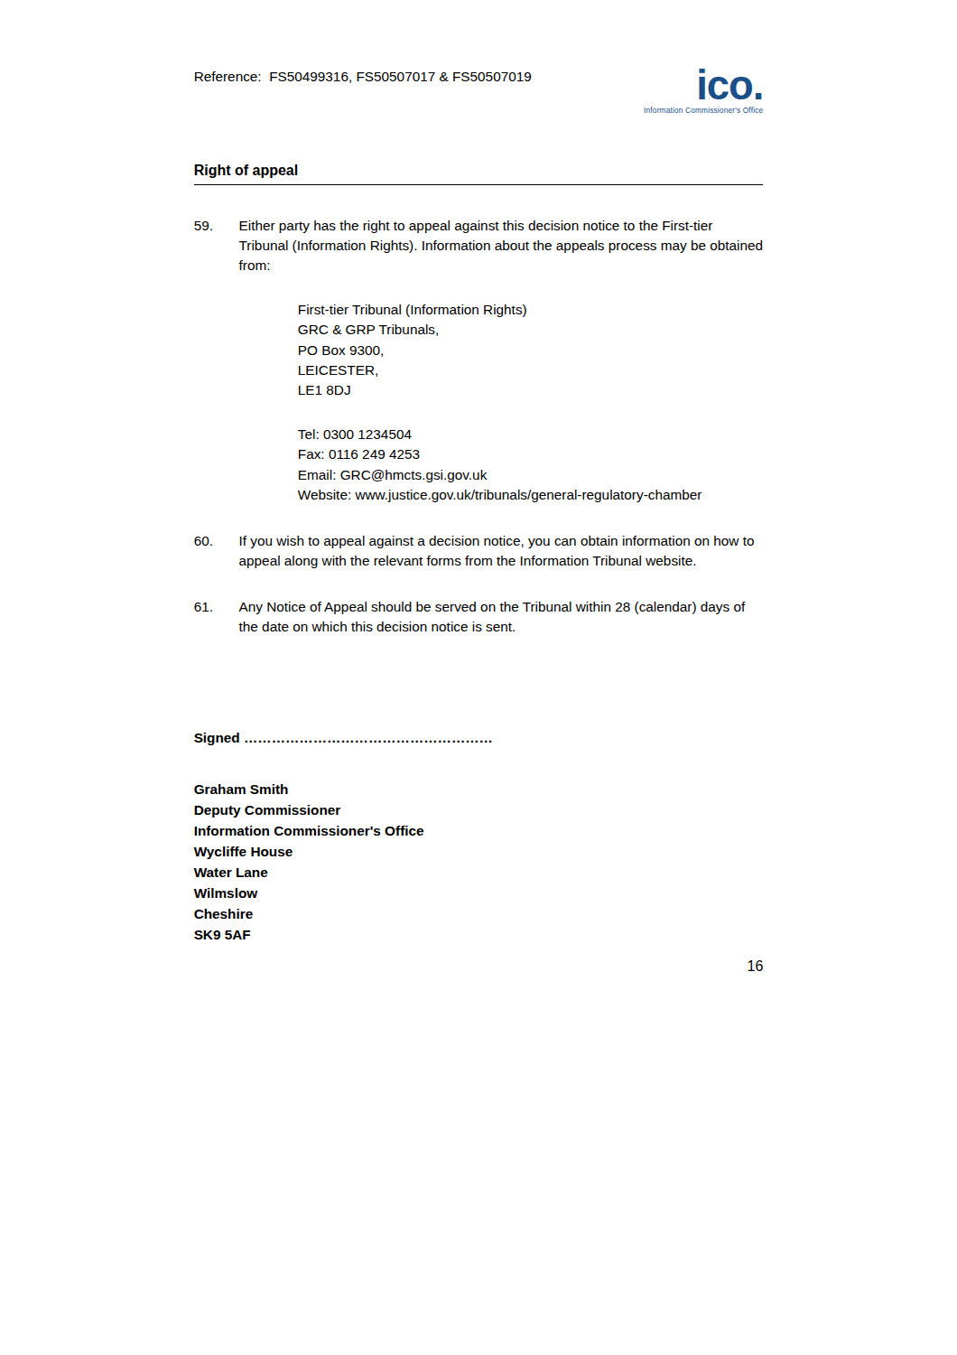Reference: FS50499316, FS50507017 & FS50507019
ico.
Information Commissioner's Office
Right of appeal
59. Either party has the right to appeal against this decision notice to the First-tier Tribunal (Information Rights). Information about the appeals process may be obtained from:
First-tier Tribunal (Information Rights)
GRC & GRP Tribunals,
PO Box 9300,
LEICESTER,
LE1 8DJ
Tel: 0300 1234504
Fax: 0116 249 4253
Email: GRC@hmcts.gsi.gov.uk
Website: www.justice.gov.uk/tribunals/general-regulatory-chamber
60. If you wish to appeal against a decision notice, you can obtain information on how to appeal along with the relevant forms from the Information Tribunal website.
61. Any Notice of Appeal should be served on the Tribunal within 28 (calendar) days of the date on which this decision notice is sent.
Signed ………………………………………………
Graham Smith
Deputy Commissioner
Information Commissioner's Office
Wycliffe House
Water Lane
Wilmslow
Cheshire
SK9 5AF
16